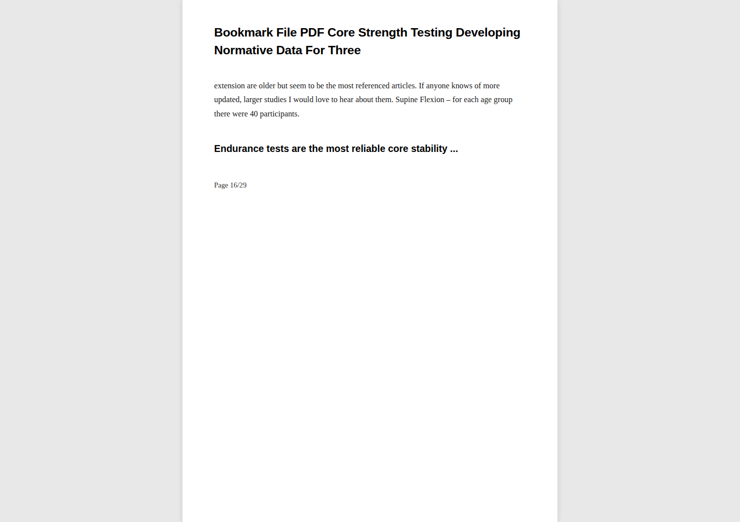Bookmark File PDF Core Strength Testing Developing Normative Data For Three
extension are older but seem to be the most referenced articles. If anyone knows of more updated, larger studies I would love to hear about them. Supine Flexion – for each age group there were 40 participants.
Endurance tests are the most reliable core stability ...
Page 16/29